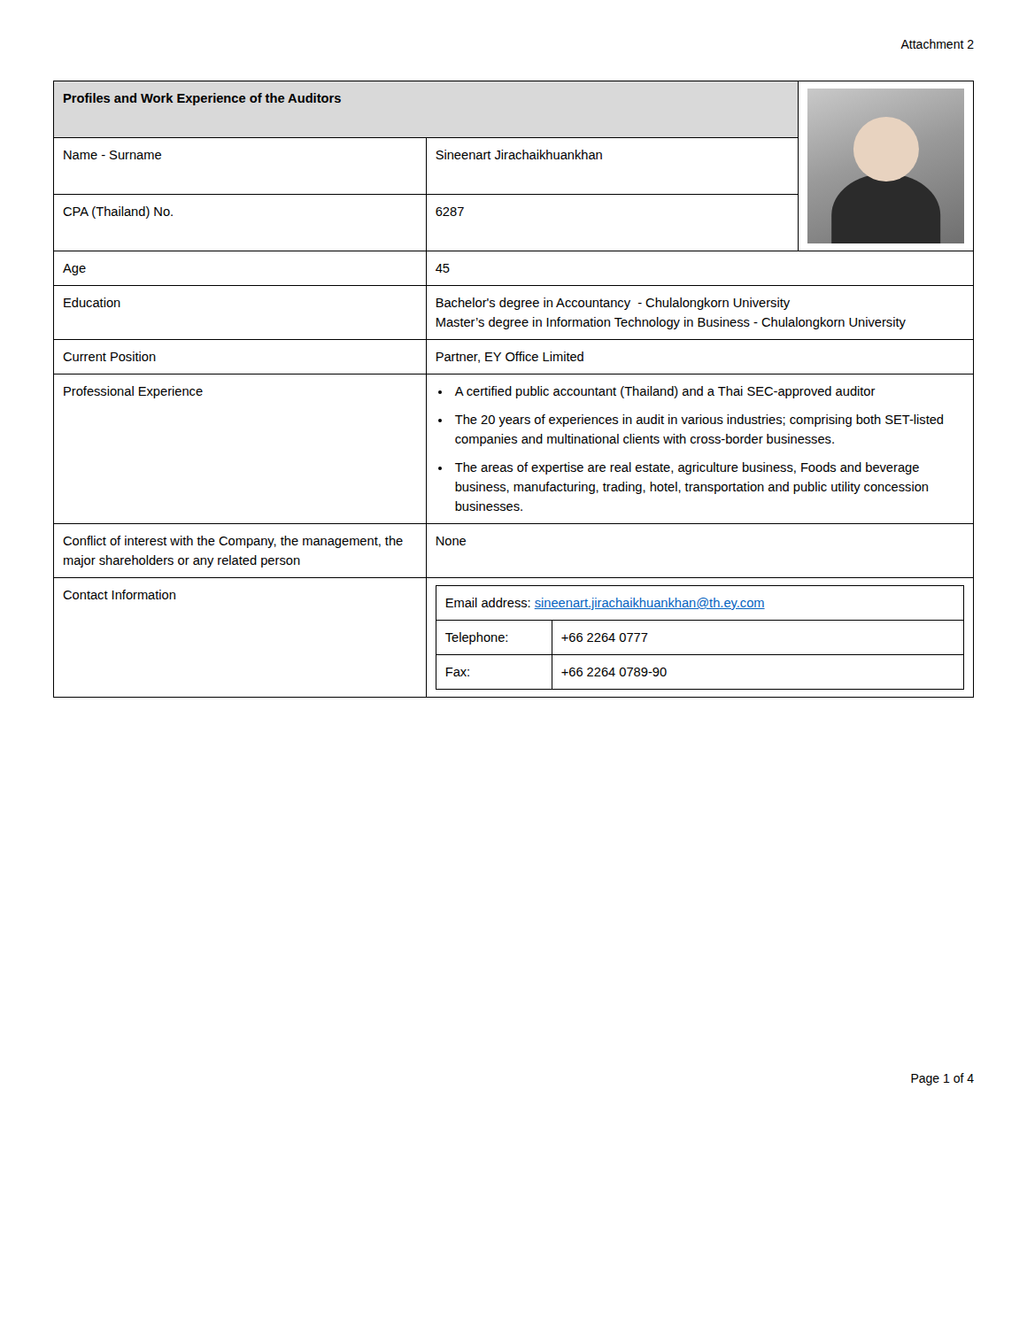Attachment 2
| Profiles and Work Experience of the Auditors | |
| Name - Surname | Sineenart Jirachaikhuankhan |
| CPA (Thailand) No. | 6287 |
| Age | 45 |
| Education | Bachelor's degree in Accountancy - Chulalongkorn University Master’s degree in Information Technology in Business - Chulalongkorn University |
| Current Position | Partner, EY Office Limited |
| Professional Experience | A certified public accountant (Thailand) and a Thai SEC-approved auditor The 20 years of experiences in audit in various industries; comprising both SET-listed companies and multinational clients with cross-border businesses. The areas of expertise are real estate, agriculture business, Foods and beverage business, manufacturing, trading, hotel, transportation and public utility concession businesses. |
| Conflict of interest with the Company, the management, the major shareholders or any related person | None |
| Contact Information | / Email address: sineenart.jirachaikhuankhan@th.ey.com / / Telephone: / +66 2264 0777 / / Fax: / +66 2264 0789-90 / |
Page 1 of 4